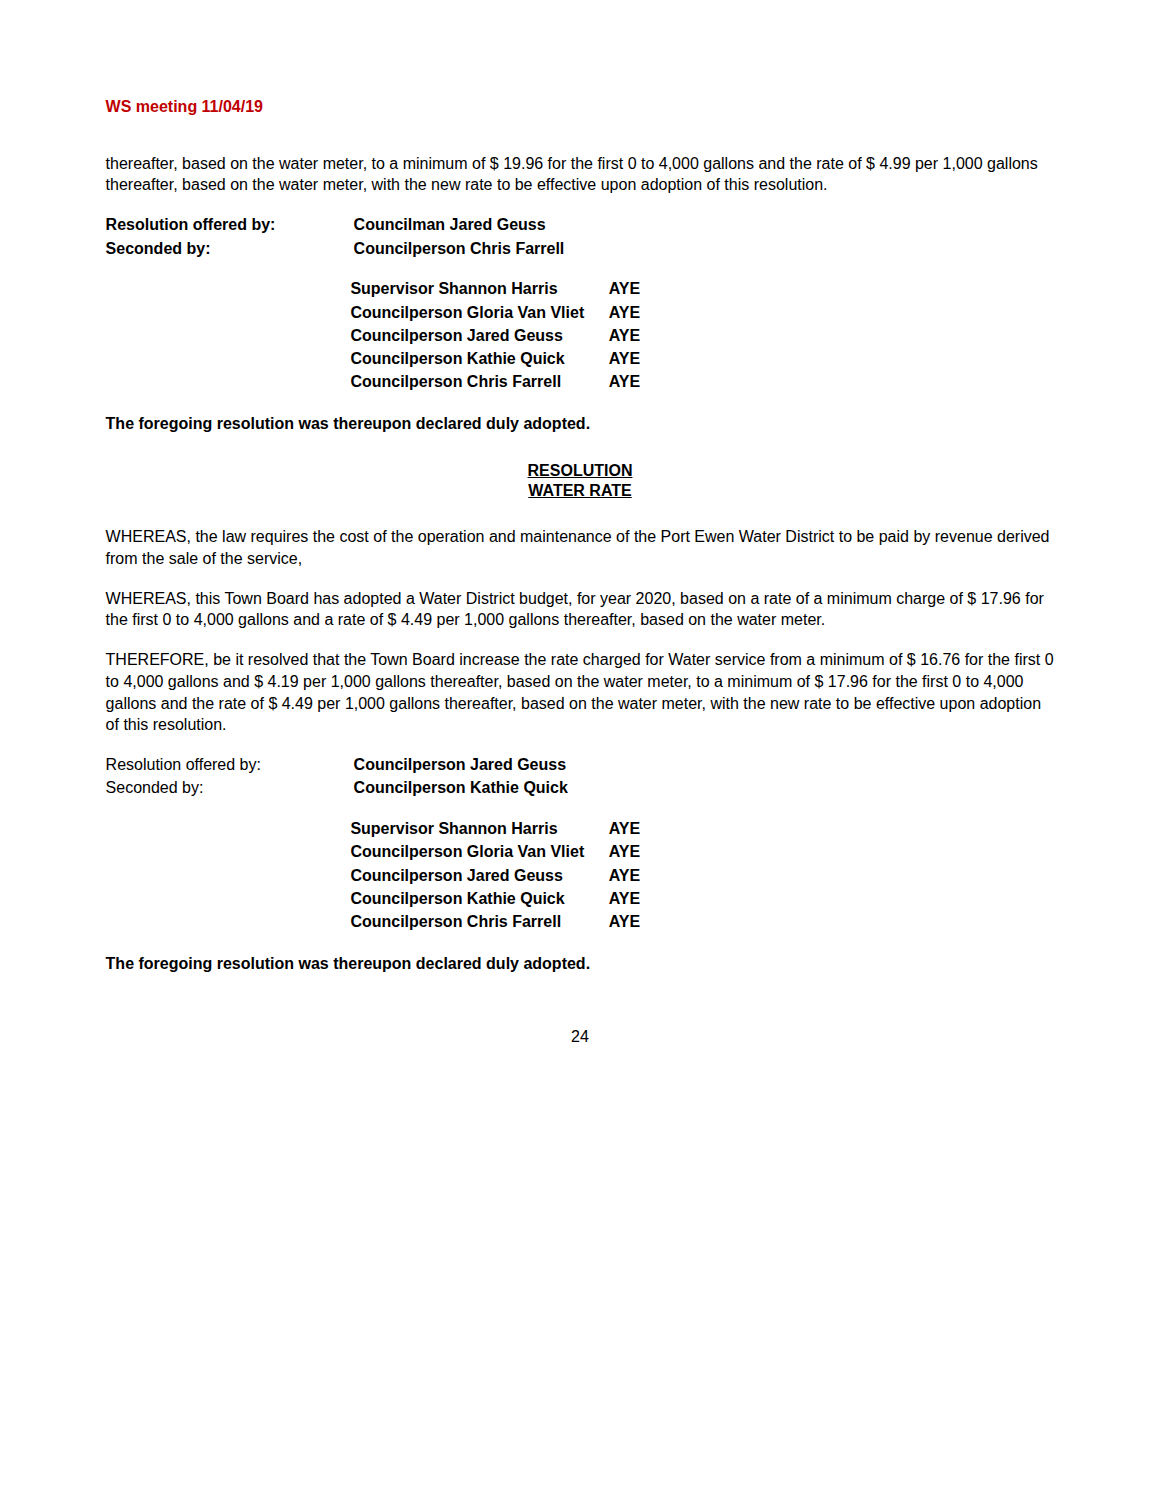WS meeting 11/04/19
thereafter, based on the water meter, to a minimum of $ 19.96 for the first 0 to 4,000 gallons and the rate of $ 4.99 per 1,000 gallons thereafter, based on the water meter, with the new rate to be effective upon adoption of this resolution.
| Resolution offered by: | Councilman Jared Geuss |
| Seconded by: | Councilperson Chris Farrell |
| Supervisor Shannon Harris | AYE |
| Councilperson Gloria Van Vliet | AYE |
| Councilperson Jared Geuss | AYE |
| Councilperson Kathie Quick | AYE |
| Councilperson Chris Farrell | AYE |
The foregoing resolution was thereupon declared duly adopted.
RESOLUTION
WATER RATE
WHEREAS, the law requires the cost of the operation and maintenance of the Port Ewen Water District to be paid by revenue derived from the sale of the service,
WHEREAS, this Town Board has adopted a Water District budget, for year 2020, based on a rate of a minimum charge of $ 17.96 for the first 0 to 4,000 gallons and a rate of $ 4.49 per 1,000 gallons thereafter, based on the water meter.
THEREFORE, be it resolved that the Town Board increase the rate charged for Water service from a minimum of $ 16.76 for the first 0 to 4,000 gallons and $ 4.19 per 1,000 gallons thereafter, based on the water meter, to a minimum of $ 17.96 for the first 0 to 4,000 gallons and the rate of $ 4.49 per 1,000 gallons thereafter, based on the water meter, with the new rate to be effective upon adoption of this resolution.
| Resolution offered by: | Councilperson Jared Geuss |
| Seconded by: | Councilperson Kathie Quick |
| Supervisor Shannon Harris | AYE |
| Councilperson Gloria Van Vliet | AYE |
| Councilperson Jared Geuss | AYE |
| Councilperson Kathie Quick | AYE |
| Councilperson Chris Farrell | AYE |
The foregoing resolution was thereupon declared duly adopted.
24